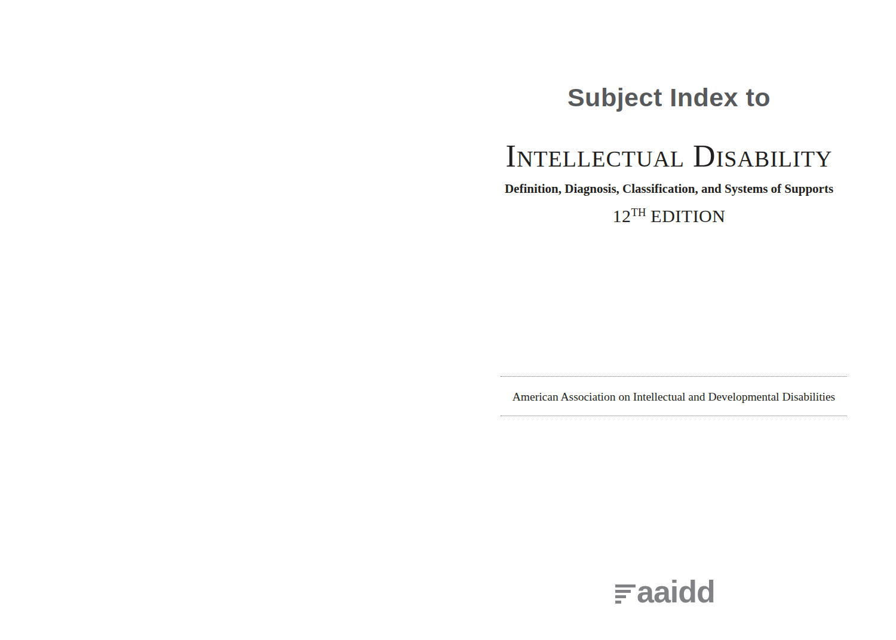Subject Index to
INTELLECTUAL DISABILITY
Definition, Diagnosis, Classification, and Systems of Supports
12TH EDITION
American Association on Intellectual and Developmental Disabilities
aaidd